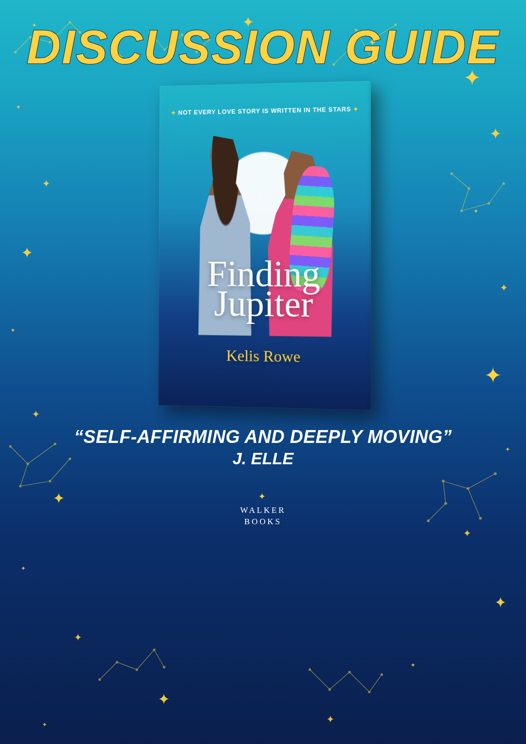✦ ✦ ✦ ✦ ✦ ✦ ✦ ✦ ✦ ✦ ✦ ✦ ✦ ✦ ✦ ✦ ✦ ✦ ✦ ✦ ✦ ✦ ✦ ✦
Discussion Guide
✦ Not every love story is written in the stars ✦
Finding Jupiter
Kelis Rowe
“Self-affirming and deeply moving”
J. Elle
✦ WALKER BOOKS